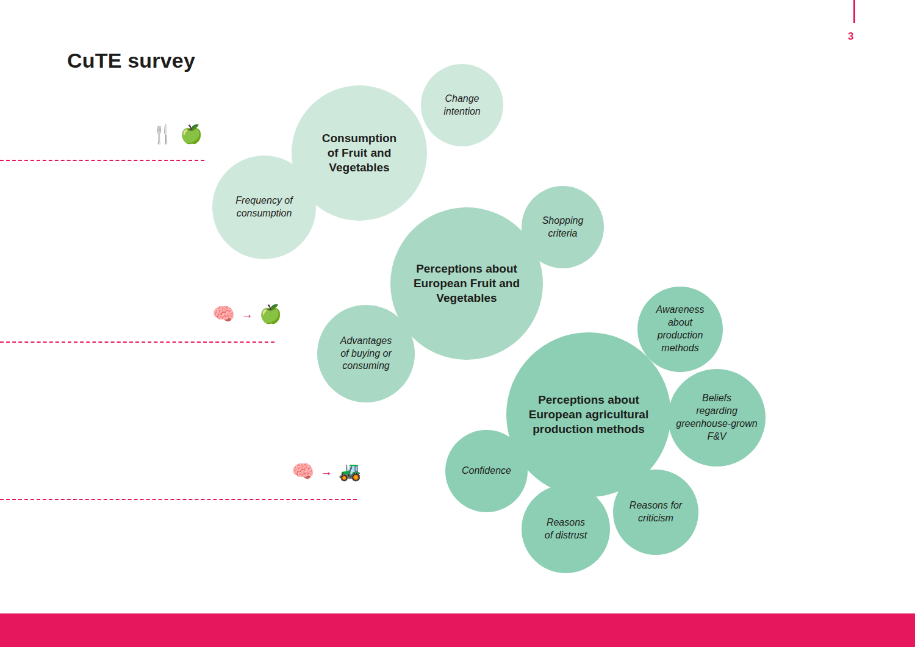3
CuTE survey
🍴 🍏
🧠 → 🍏
🧠 → 🚜
Change
intention
Consumption
of Fruit and
Vegetables
Frequency of
consumption
Shopping
criteria
Perceptions about
European Fruit and
Vegetables
Advantages
of buying or
consuming
Awareness
about
production
methods
Beliefs
regarding
greenhouse-grown
F&V
Perceptions about
European agricultural
production methods
Confidence
Reasons
of distrust
Reasons for
criticism